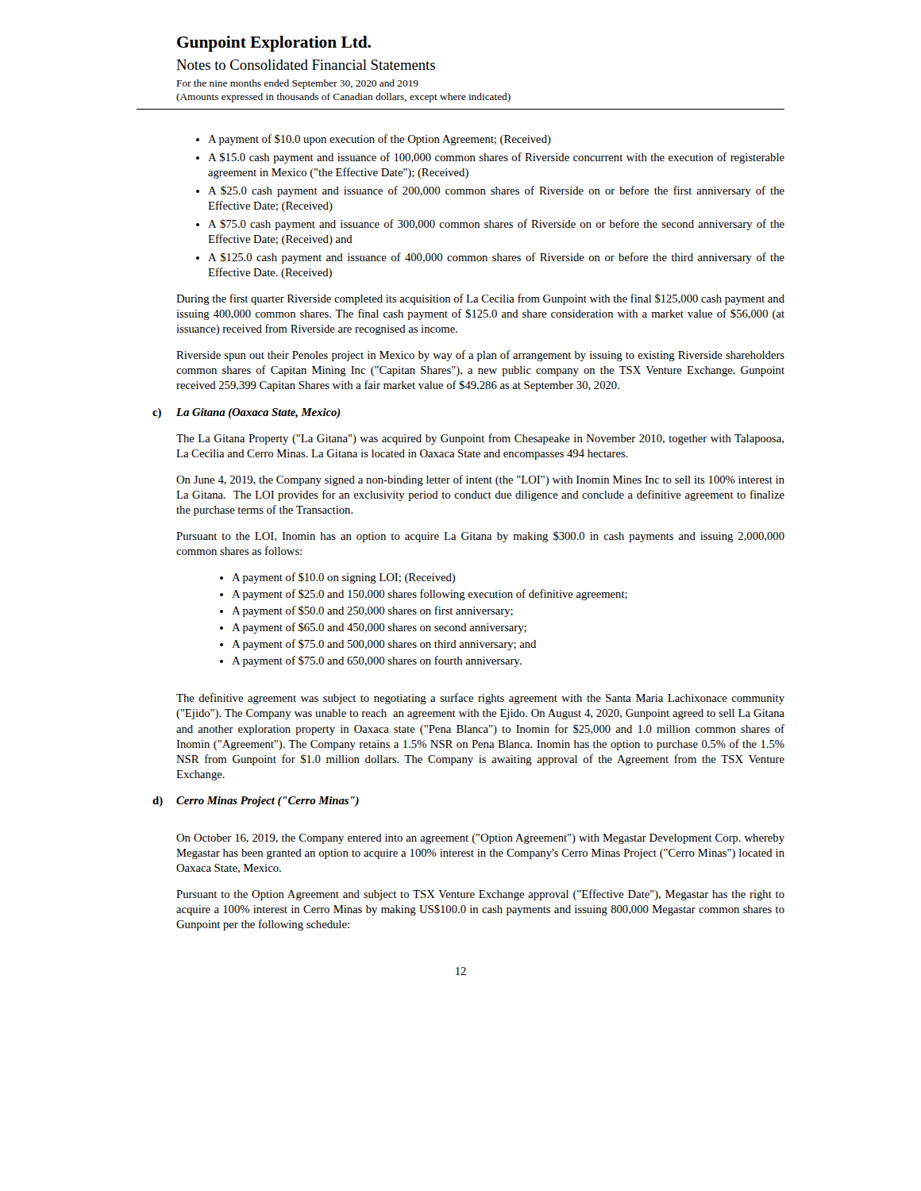Gunpoint Exploration Ltd.
Notes to Consolidated Financial Statements
For the nine months ended September 30, 2020 and 2019
(Amounts expressed in thousands of Canadian dollars, except where indicated)
A payment of $10.0 upon execution of the Option Agreement; (Received)
A $15.0 cash payment and issuance of 100,000 common shares of Riverside concurrent with the execution of registerable agreement in Mexico ("the Effective Date"); (Received)
A $25.0 cash payment and issuance of 200,000 common shares of Riverside on or before the first anniversary of the Effective Date; (Received)
A $75.0 cash payment and issuance of 300,000 common shares of Riverside on or before the second anniversary of the Effective Date; (Received) and
A $125.0 cash payment and issuance of 400,000 common shares of Riverside on or before the third anniversary of the Effective Date. (Received)
During the first quarter Riverside completed its acquisition of La Cecilia from Gunpoint with the final $125,000 cash payment and issuing 400,000 common shares. The final cash payment of $125.0 and share consideration with a market value of $56,000 (at issuance) received from Riverside are recognised as income.
Riverside spun out their Penoles project in Mexico by way of a plan of arrangement by issuing to existing Riverside shareholders common shares of Capitan Mining Inc ("Capitan Shares"), a new public company on the TSX Venture Exchange. Gunpoint received 259,399 Capitan Shares with a fair market value of $49,286 as at September 30, 2020.
c) La Gitana (Oaxaca State, Mexico)
The La Gitana Property ("La Gitana") was acquired by Gunpoint from Chesapeake in November 2010, together with Talapoosa, La Cecilia and Cerro Minas. La Gitana is located in Oaxaca State and encompasses 494 hectares.
On June 4, 2019, the Company signed a non-binding letter of intent (the "LOI") with Inomin Mines Inc to sell its 100% interest in La Gitana. The LOI provides for an exclusivity period to conduct due diligence and conclude a definitive agreement to finalize the purchase terms of the Transaction.
Pursuant to the LOI, Inomin has an option to acquire La Gitana by making $300.0 in cash payments and issuing 2,000,000 common shares as follows:
A payment of $10.0 on signing LOI; (Received)
A payment of $25.0 and 150,000 shares following execution of definitive agreement;
A payment of $50.0 and 250,000 shares on first anniversary;
A payment of $65.0 and 450,000 shares on second anniversary;
A payment of $75.0 and 500,000 shares on third anniversary; and
A payment of $75.0 and 650,000 shares on fourth anniversary.
The definitive agreement was subject to negotiating a surface rights agreement with the Santa Maria Lachixonace community ("Ejido"). The Company was unable to reach an agreement with the Ejido. On August 4, 2020, Gunpoint agreed to sell La Gitana and another exploration property in Oaxaca state ("Pena Blanca") to Inomin for $25,000 and 1.0 million common shares of Inomin ("Agreement"). The Company retains a 1.5% NSR on Pena Blanca. Inomin has the option to purchase 0.5% of the 1.5% NSR from Gunpoint for $1.0 million dollars. The Company is awaiting approval of the Agreement from the TSX Venture Exchange.
d) Cerro Minas Project ("Cerro Minas")
On October 16, 2019, the Company entered into an agreement ("Option Agreement") with Megastar Development Corp. whereby Megastar has been granted an option to acquire a 100% interest in the Company's Cerro Minas Project ("Cerro Minas") located in Oaxaca State, Mexico.
Pursuant to the Option Agreement and subject to TSX Venture Exchange approval ("Effective Date"), Megastar has the right to acquire a 100% interest in Cerro Minas by making US$100.0 in cash payments and issuing 800,000 Megastar common shares to Gunpoint per the following schedule:
12